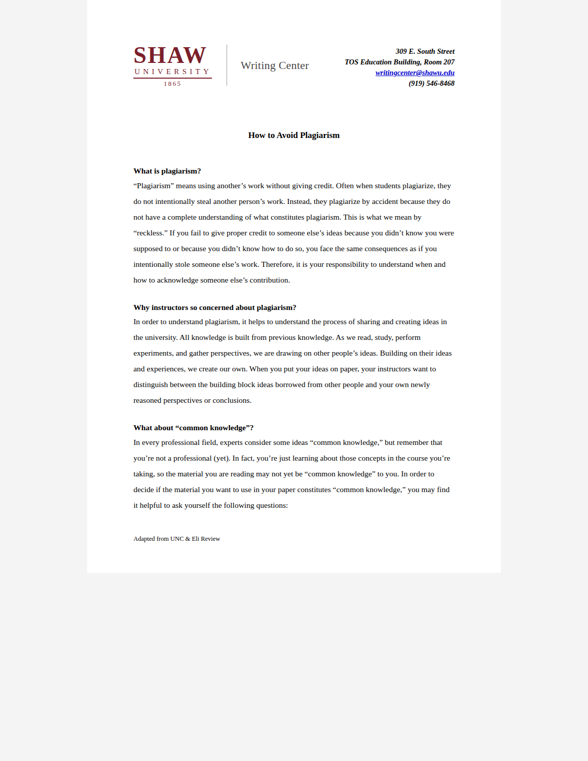SHAW
UNIVERSITY
1865
Writing Center
309 E. South Street
TOS Education Building, Room 207
writingcenter@shawu.edu
(919) 546-8468
How to Avoid Plagiarism
What is plagiarism?
“Plagiarism” means using another’s work without giving credit. Often when students plagiarize, they do not intentionally steal another person’s work. Instead, they plagiarize by accident because they do not have a complete understanding of what constitutes plagiarism. This is what we mean by “reckless.” If you fail to give proper credit to someone else’s ideas because you didn’t know you were supposed to or because you didn’t know how to do so, you face the same consequences as if you intentionally stole someone else’s work. Therefore, it is your responsibility to understand when and how to acknowledge someone else’s contribution.
Why instructors so concerned about plagiarism?
In order to understand plagiarism, it helps to understand the process of sharing and creating ideas in the university. All knowledge is built from previous knowledge. As we read, study, perform experiments, and gather perspectives, we are drawing on other people’s ideas. Building on their ideas and experiences, we create our own. When you put your ideas on paper, your instructors want to distinguish between the building block ideas borrowed from other people and your own newly reasoned perspectives or conclusions.
What about “common knowledge”?
In every professional field, experts consider some ideas “common knowledge,” but remember that you’re not a professional (yet). In fact, you’re just learning about those concepts in the course you’re taking, so the material you are reading may not yet be “common knowledge” to you. In order to decide if the material you want to use in your paper constitutes “common knowledge,” you may find it helpful to ask yourself the following questions:
Adapted from UNC & Eli Review